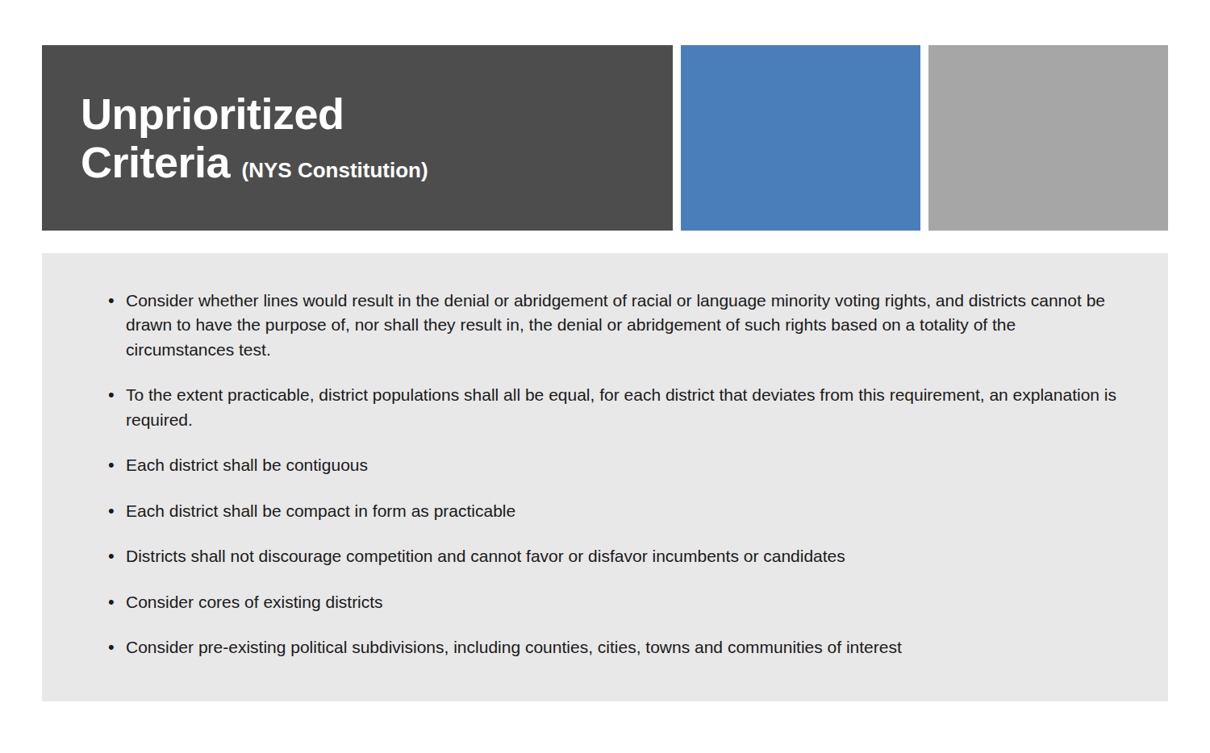Unprioritized
Criteria (NYS Constitution)
Consider whether lines would result in the denial or abridgement of racial or language minority voting rights, and districts cannot be drawn to have the purpose of, nor shall they result in, the denial or abridgement of such rights based on a totality of the circumstances test.
To the extent practicable, district populations shall all be equal, for each district that deviates from this requirement, an explanation is required.
Each district shall be contiguous
Each district shall be compact in form as practicable
Districts shall not discourage competition and cannot favor or disfavor incumbents or candidates
Consider cores of existing districts
Consider pre-existing political subdivisions, including counties, cities, towns and communities of interest